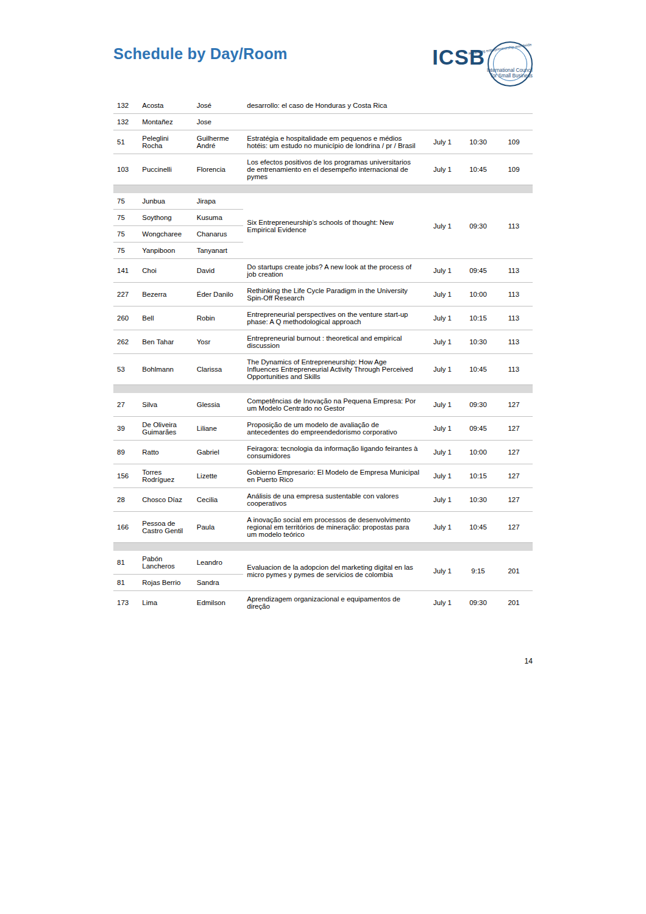Schedule by Day/Room
advancing entrepreneurship worldwide
ICSB
International Council
for Small Business
| 132 | Acosta | José | desarrollo: el caso de Honduras y Costa Rica | | | |
| 132 | Montañez | Jose | | | | |
| 51 | Peleglini Rocha | Guilherme André | Estratégia e hospitalidade em pequenos e médios hotéis: um estudo no município de londrina / pr / Brasil | July 1 | 10:30 | 109 |
| 103 | Puccinelli | Florencia | Los efectos positivos de los programas universitarios de entrenamiento en el desempeño internacional de pymes | July 1 | 10:45 | 109 |
| 75 | Junbua | Jirapa | Six Entrepreneurship’s schools of thought: New Empirical Evidence | July 1 | 09:30 | 113 |
| 75 | Soythong | Kusuma |
| 75 | Wongcharee | Chanarus |
| 75 | Yanpiboon | Tanyanart |
| 141 | Choi | David | Do startups create jobs? A new look at the process of job creation | July 1 | 09:45 | 113 |
| 227 | Bezerra | Éder Danilo | Rethinking the Life Cycle Paradigm in the University Spin-Off Research | July 1 | 10:00 | 113 |
| 260 | Bell | Robin | Entrepreneurial perspectives on the venture start-up phase: A Q methodological approach | July 1 | 10:15 | 113 |
| 262 | Ben Tahar | Yosr | Entrepreneurial burnout : theoretical and empirical discussion | July 1 | 10:30 | 113 |
| 53 | Bohlmann | Clarissa | The Dynamics of Entrepreneurship: How Age Influences Entrepreneurial Activity Through Perceived Opportunities and Skills | July 1 | 10:45 | 113 |
| 27 | Silva | Glessia | Competências de Inovação na Pequena Empresa: Por um Modelo Centrado no Gestor | July 1 | 09:30 | 127 |
| 39 | De Oliveira Guimarães | Liliane | Proposição de um modelo de avaliação de antecedentes do empreendedorismo corporativo | July 1 | 09:45 | 127 |
| 89 | Ratto | Gabriel | Feiragora: tecnologia da informação ligando feirantes à consumidores | July 1 | 10:00 | 127 |
| 156 | Torres Rodríguez | Lizette | Gobierno Empresario: El Modelo de Empresa Municipal en Puerto Rico | July 1 | 10:15 | 127 |
| 28 | Chosco Díaz | Cecilia | Análisis de una empresa sustentable con valores cooperativos | July 1 | 10:30 | 127 |
| 166 | Pessoa de Castro Gentil | Paula | A inovação social em processos de desenvolvimento regional em territórios de mineração: propostas para um modelo teórico | July 1 | 10:45 | 127 |
| 81 | Pabón Lancheros | Leandro | Evaluacion de la adopcion del marketing digital en las micro pymes y pymes de servicios de colombia | July 1 | 9:15 | 201 |
| 81 | Rojas Berrio | Sandra |
| 173 | Lima | Edmilson | Aprendizagem organizacional e equipamentos de direção | July 1 | 09:30 | 201 |
14